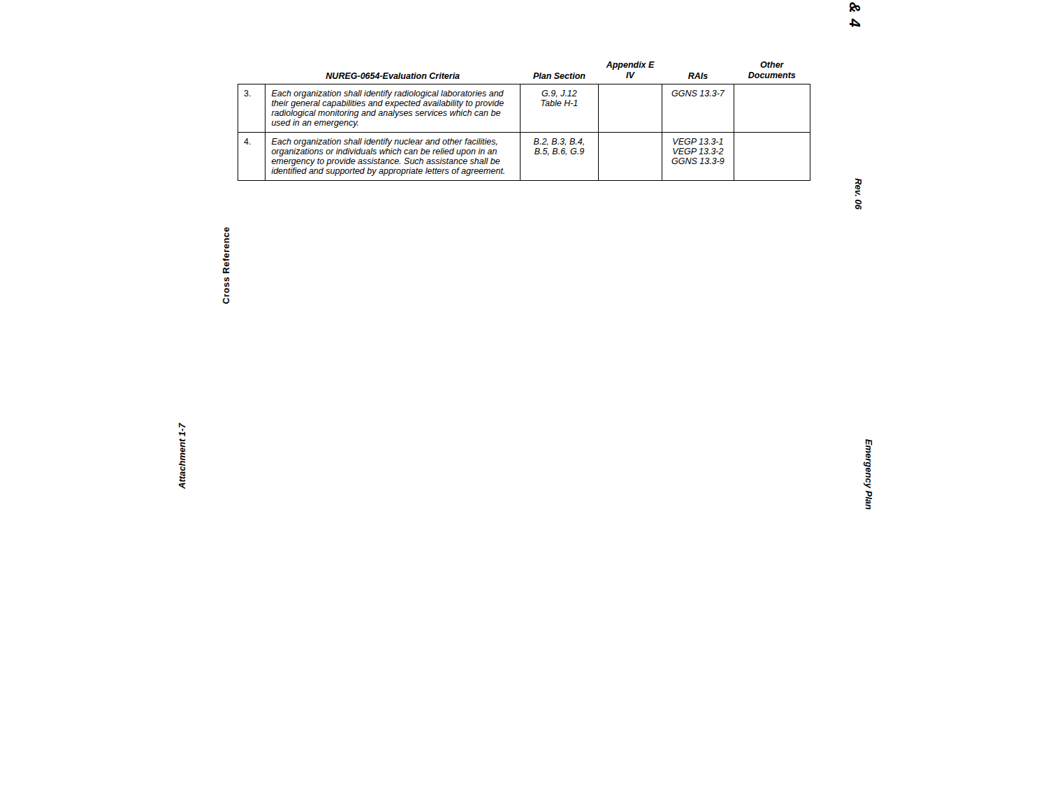Cross Reference
Attachment 1-7
STP 3 & 4
Rev. 06
Emergency Plan
| | NUREG-0654-Evaluation Criteria | Plan Section | Appendix E IV | RAIs | Other Documents |
| --- | --- | --- | --- | --- | --- |
| 3. | Each organization shall identify radiological laboratories and their general capabilities and expected availability to provide radiological monitoring and analyses services which can be used in an emergency. | G.9, J.12 Table H-1 | | GGNS 13.3-7 | |
| 4. | Each organization shall identify nuclear and other facilities, organizations or individuals which can be relied upon in an emergency to provide assistance. Such assistance shall be identified and supported by appropriate letters of agreement. | B.2, B.3, B.4, B.5, B.6, G.9 | | VEGP 13.3-1 VEGP 13.3-2 GGNS 13.3-9 | |